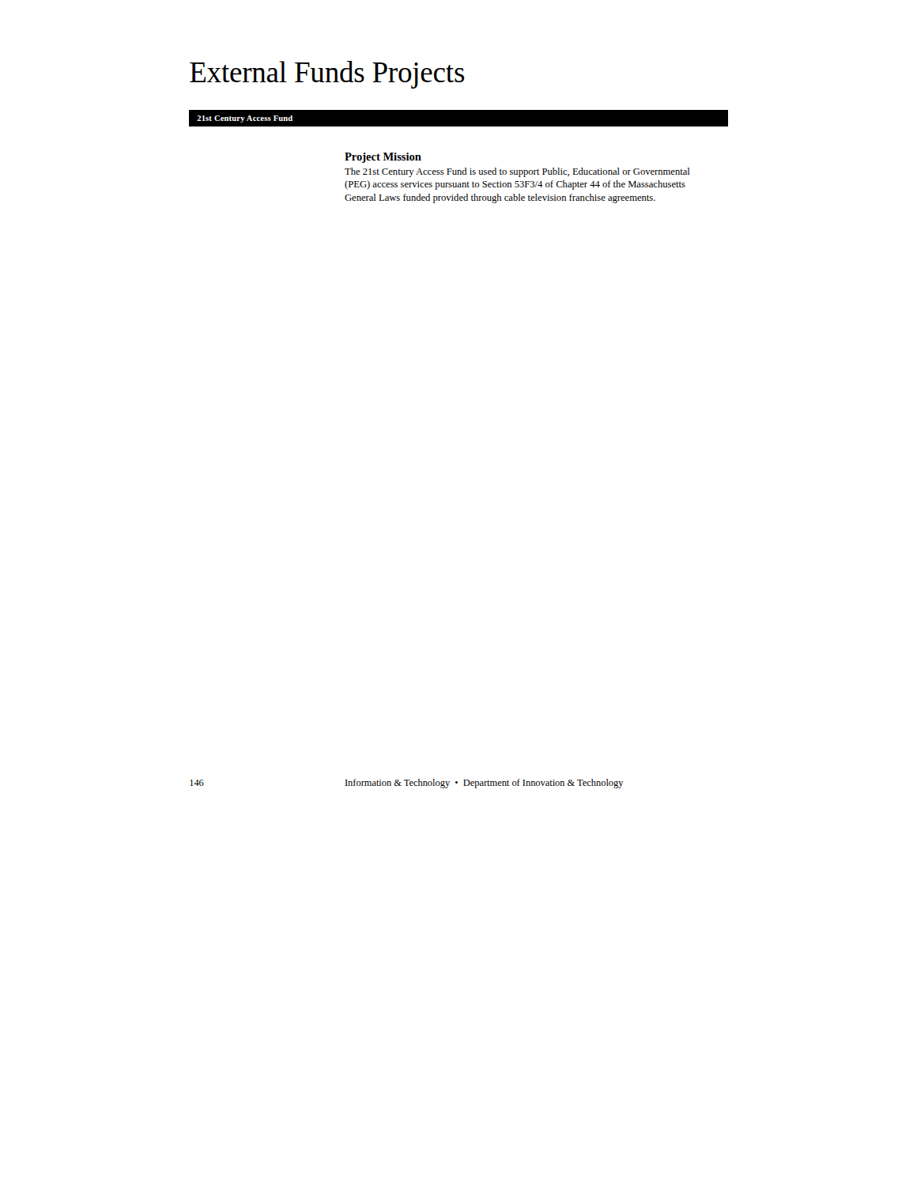External Funds Projects
21st Century Access Fund
Project Mission
The 21st Century Access Fund is used to support Public, Educational or Governmental (PEG) access services pursuant to Section 53F3/4 of Chapter 44 of the Massachusetts General Laws funded provided through cable television franchise agreements.
146
Information & Technology • Department of Innovation & Technology